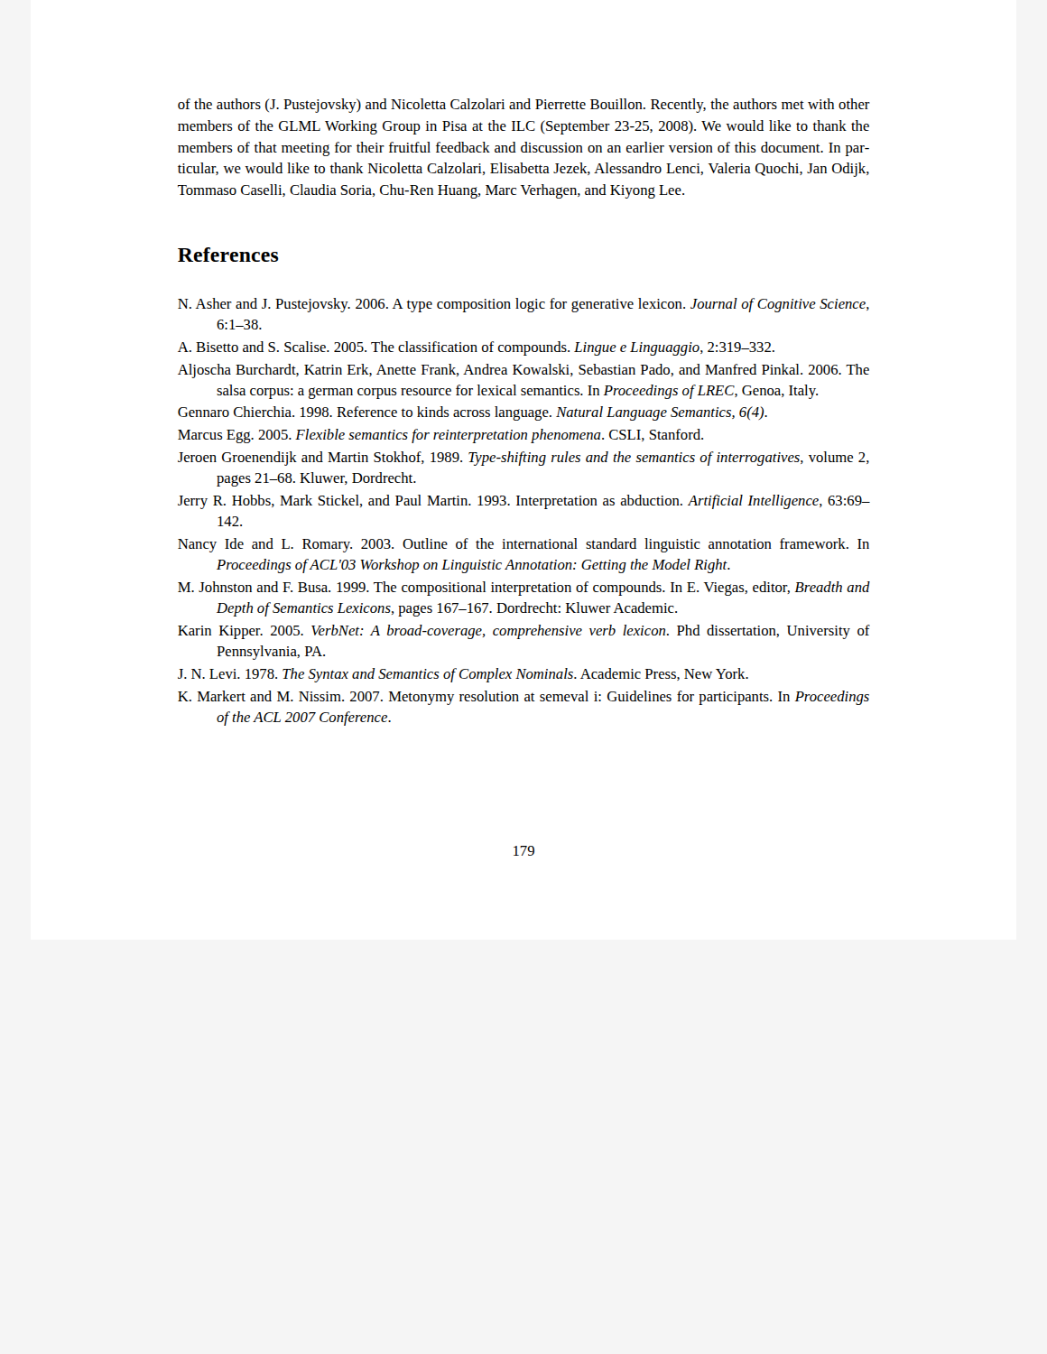of the authors (J. Pustejovsky) and Nicoletta Calzolari and Pierrette Bouillon. Recently, the authors met with other members of the GLML Working Group in Pisa at the ILC (September 23-25, 2008). We would like to thank the members of that meeting for their fruitful feedback and discussion on an earlier version of this document. In particular, we would like to thank Nicoletta Calzolari, Elisabetta Jezek, Alessandro Lenci, Valeria Quochi, Jan Odijk, Tommaso Caselli, Claudia Soria, Chu-Ren Huang, Marc Verhagen, and Kiyong Lee.
References
N. Asher and J. Pustejovsky. 2006. A type composition logic for generative lexicon. Journal of Cognitive Science, 6:1–38.
A. Bisetto and S. Scalise. 2005. The classification of compounds. Lingue e Linguaggio, 2:319–332.
Aljoscha Burchardt, Katrin Erk, Anette Frank, Andrea Kowalski, Sebastian Pado, and Manfred Pinkal. 2006. The salsa corpus: a german corpus resource for lexical semantics. In Proceedings of LREC, Genoa, Italy.
Gennaro Chierchia. 1998. Reference to kinds across language. Natural Language Semantics, 6(4).
Marcus Egg. 2005. Flexible semantics for reinterpretation phenomena. CSLI, Stanford.
Jeroen Groenendijk and Martin Stokhof, 1989. Type-shifting rules and the semantics of interrogatives, volume 2, pages 21–68. Kluwer, Dordrecht.
Jerry R. Hobbs, Mark Stickel, and Paul Martin. 1993. Interpretation as abduction. Artificial Intelligence, 63:69–142.
Nancy Ide and L. Romary. 2003. Outline of the international standard linguistic annotation framework. In Proceedings of ACL'03 Workshop on Linguistic Annotation: Getting the Model Right.
M. Johnston and F. Busa. 1999. The compositional interpretation of compounds. In E. Viegas, editor, Breadth and Depth of Semantics Lexicons, pages 167–167. Dordrecht: Kluwer Academic.
Karin Kipper. 2005. VerbNet: A broad-coverage, comprehensive verb lexicon. Phd dissertation, University of Pennsylvania, PA.
J. N. Levi. 1978. The Syntax and Semantics of Complex Nominals. Academic Press, New York.
K. Markert and M. Nissim. 2007. Metonymy resolution at semeval i: Guidelines for participants. In Proceedings of the ACL 2007 Conference.
179